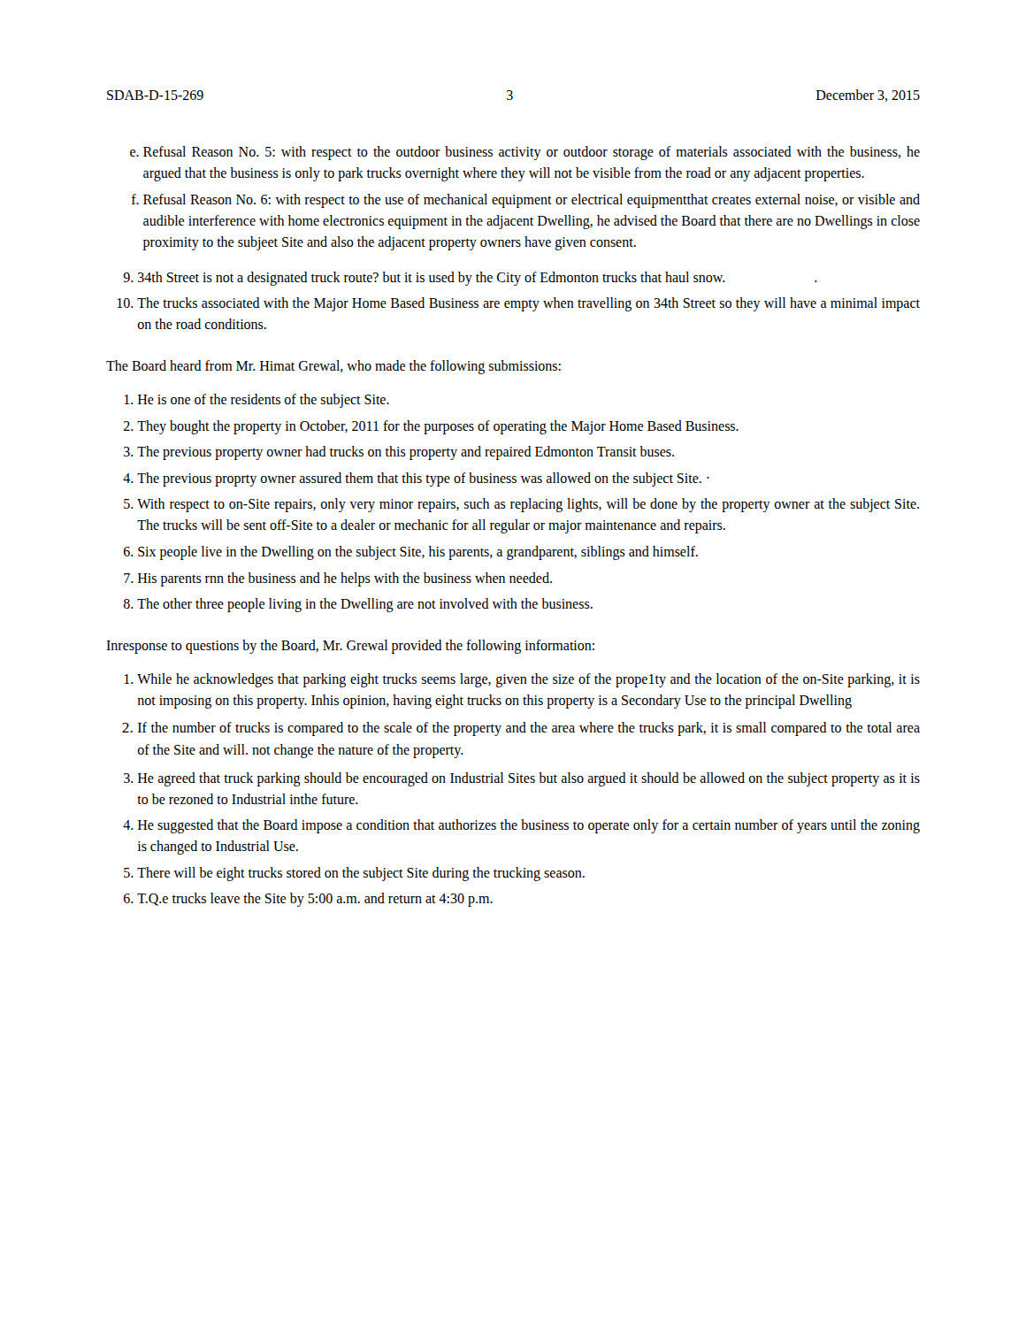SDAB-D-15-269 3 December 3, 2015
Refusal Reason No. 5: with respect to the outdoor business activity or outdoor storage of materials associated with the business, he argued that the business is only to park trucks overnight where they will not be visible from the road or any adjacent properties.
Refusal Reason No. 6: with respect to the use of mechanical equipment or electrical equipmentthat creates external noise, or visible and audible interference with home electronics equipment in the adjacent Dwelling, he advised the Board that there are no Dwellings in close proximity to the subjeet Site and also the adjacent property owners have given consent.
34th Street is not a designated truck route? but it is used by the City of Edmonton trucks that haul snow. .
The trucks associated with the Major Home Based Business are empty when travelling on 34th Street so they will have a minimal impact on the road conditions.
The Board heard from Mr. Himat Grewal, who made the following submissions:
He is one of the residents of the subject Site.
They bought the property in October, 2011 for the purposes of operating the Major Home Based Business.
The previous property owner had trucks on this property and repaired Edmonton Transit buses.
The previous proprty owner assured them that this type of business was allowed on the subject Site. ·
With respect to on-Site repairs, only very minor repairs, such as replacing lights, will be done by the property owner at the subject Site. The trucks will be sent off-Site to a dealer or mechanic for all regular or major maintenance and repairs.
Six people live in the Dwelling on the subject Site, his parents, a grandparent, siblings and himself.
His parents rnn the business and he helps with the business when needed.
The other three people living in the Dwelling are not involved with the business.
Inresponse to questions by the Board, Mr. Grewal provided the following information:
While he acknowledges that parking eight trucks seems large, given the size of the prope1ty and the location of the on-Site parking, it is not imposing on this property. Inhis opinion, having eight trucks on this property is a Secondary Use to the principal Dwelling
If the number of trucks is compared to the scale of the property and the area where the trucks park, it is small compared to the total area of the Site and will. not change the nature of the property.
He agreed that truck parking should be encouraged on Industrial Sites but also argued it should be allowed on the subject property as it is to be rezoned to Industrial inthe future.
He suggested that the Board impose a condition that authorizes the business to operate only for a certain number of years until the zoning is changed to Industrial Use.
There will be eight trucks stored on the subject Site during the trucking season.
T.Q.e trucks leave the Site by 5:00 a.m. and return at 4:30 p.m.